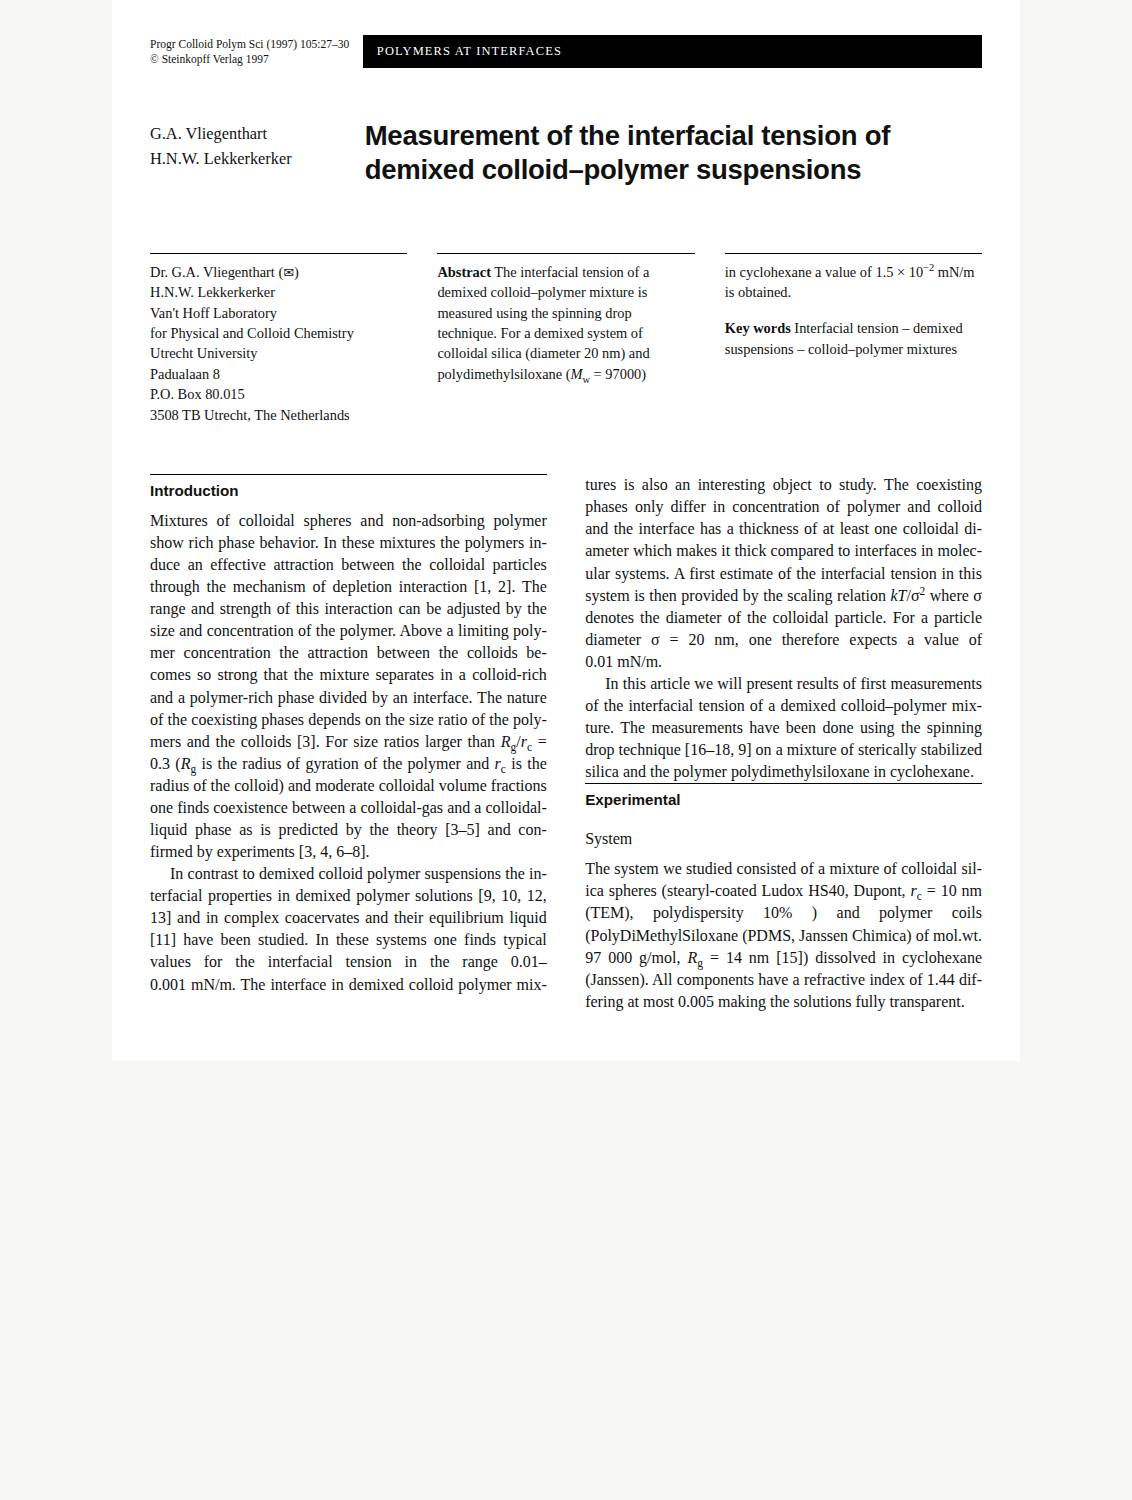Progr Colloid Polym Sci (1997) 105:27–30
© Steinkopff Verlag 1997
Polymers at Interfaces
G.A. Vliegenthart
H.N.W. Lekkerkerker
Measurement of the interfacial tension of demixed colloid–polymer suspensions
Dr. G.A. Vliegenthart (✉)
H.N.W. Lekkerkerker
Van't Hoff Laboratory
for Physical and Colloid Chemistry
Utrecht University
Padualaan 8
P.O. Box 80.015
3508 TB Utrecht, The Netherlands
Abstract The interfacial tension of a demixed colloid–polymer mixture is measured using the spinning drop technique. For a demixed system of colloidal silica (diameter 20 nm) and polydimethylsiloxane (Mw = 97000)
in cyclohexane a value of 1.5 × 10−2 mN/m is obtained.
Key words Interfacial tension – demixed suspensions – colloid–polymer mixtures
Introduction
Mixtures of colloidal spheres and non-adsorbing polymer show rich phase behavior. In these mixtures the polymers induce an effective attraction between the colloidal particles through the mechanism of depletion interaction [1, 2]. The range and strength of this interaction can be adjusted by the size and concentration of the polymer. Above a limiting polymer concentration the attraction between the colloids becomes so strong that the mixture separates in a colloid-rich and a polymer-rich phase divided by an interface. The nature of the coexisting phases depends on the size ratio of the polymers and the colloids [3]. For size ratios larger than Rg/rc = 0.3 (Rg is the radius of gyration of the polymer and rc is the radius of the colloid) and moderate colloidal volume fractions one finds coexistence between a colloidal-gas and a colloidal-liquid phase as is predicted by the theory [3–5] and confirmed by experiments [3, 4, 6–8].
In contrast to demixed colloid polymer suspensions the interfacial properties in demixed polymer solutions [9, 10, 12, 13] and in complex coacervates and their equilibrium liquid [11] have been studied. In these systems one finds typical values for the interfacial tension in the range 0.01–0.001 mN/m. The interface in demixed colloid polymer mixtures is also an interesting object to study. The coexisting phases only differ in concentration of polymer and colloid and the interface has a thickness of at least one colloidal diameter which makes it thick compared to interfaces in molecular systems. A first estimate of the interfacial tension in this system is then provided by the scaling relation kT/σ2 where σ denotes the diameter of the colloidal particle. For a particle diameter σ = 20 nm, one therefore expects a value of 0.01 mN/m.
In this article we will present results of first measurements of the interfacial tension of a demixed colloid–polymer mixture. The measurements have been done using the spinning drop technique [16–18, 9] on a mixture of sterically stabilized silica and the polymer polydimethylsiloxane in cyclohexane.
Experimental
System
The system we studied consisted of a mixture of colloidal silica spheres (stearyl-coated Ludox HS40, Dupont, rc = 10 nm (TEM), polydispersity 10% ) and polymer coils (PolyDiMethylSiloxane (PDMS, Janssen Chimica) of mol.wt. 97 000 g/mol, Rg = 14 nm [15]) dissolved in cyclohexane (Janssen). All components have a refractive index of 1.44 differing at most 0.005 making the solutions fully transparent.